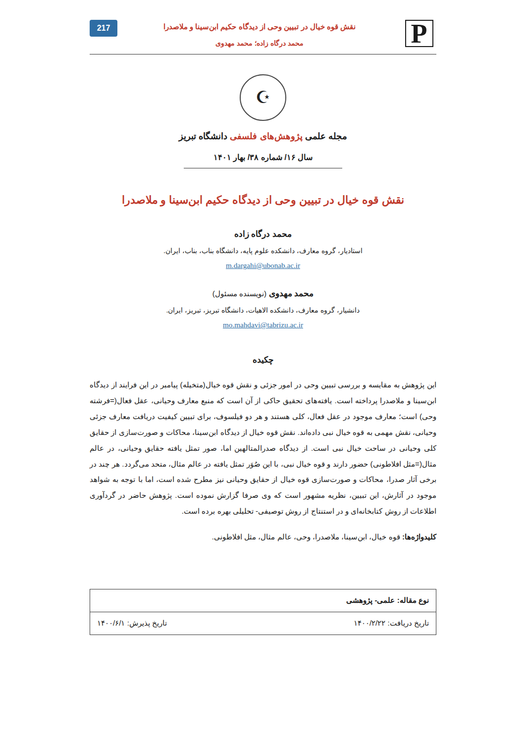P
نقش قوه خیال در تبیین وحی از دیدگاه حکیم ابن‌سینا و ملاصدرا
محمد درگاه زاده؛ محمد مهدوی
217
☪
مجله علمی پژوهش‌های فلسفی دانشگاه تبریز
سال ۱۶/ شماره ۳۸/ بهار ۱۴۰۱
نقش قوه خیال در تبیین وحی از دیدگاه حکیم ابن‌سینا و ملاصدرا
محمد درگاه زاده
استادیار، گروه معارف، دانشکده علوم پایه، دانشگاه بناب، بناب، ایران.
m.dargahi@ubonab.ac.ir
محمد مهدوی (نویسنده مسئول)
دانشیار، گروه معارف، دانشکده الاهیات، دانشگاه تبریز، تبریز، ایران.
mo.mahdavi@tabrizu.ac.ir
چکیده
این پژوهش به مقایسه و بررسی تبیین وحی در امور جزئی و نقش قوه خیال(متخیله) پیامبر در این فرایند از دیدگاه ابن‌سینا و ملاصدرا پرداخته است. یافته‌های تحقیق حاکی از آن است که منبع معارف وحیانی، عقل فعال(=فرشته وحی) است؛ معارف موجود در عقل فعال، کلی هستند و هر دو فیلسوف، برای تبیین کیفیت دریافت معارف جزئی وحیانی، نقش مهمی به قوه خیال نبی داده‌اند. نقش قوه خیال از دیدگاه ابن‌سینا، محاکات و صورت‌سازی از حقایق کلی وحیانی در ساحت خیال نبی است. از دیدگاه صدرالمتالهین اما، صور تمثل یافته حقایق وحیانی، در عالم مثال(=مثل افلاطونی) حضور دارند و قوه خیال نبی، با این صُوَر تمثل یافته در عالم مثال، متحد می‌گردد. هر چند در برخی آثار صدرا، محاکات و صورت‌سازی قوه خیال از حقایق وحیانی نیز مطرح شده است، اما با توجه به شواهد موجود در آثارش، این تبیین، نظریه مشهور است که وی صرفا گزارش نموده است. پژوهش حاضر در گردآوری اطلاعات از روش کتابخانه‌ای و در استنتاج از روش توصیفی- تحلیلی بهره برده است.
کلیدواژه‌ها: قوه خیال، ابن‌سینا، ملاصدرا، وحی، عالم مثال، مثل افلاطونی.
نوع مقاله: علمی- پژوهشی
تاریخ دریافت: ۱۴۰۰/۲/۲۲
تاریخ پذیرش: ۱۴۰۰/۶/۱